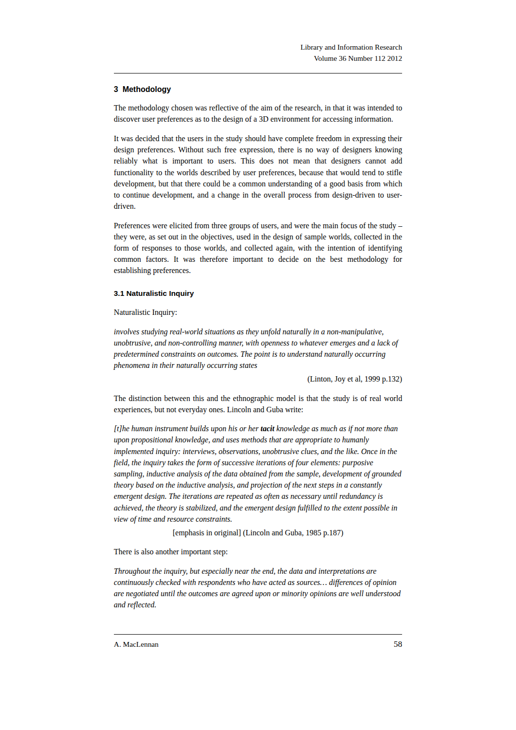Library and Information Research
Volume 36 Number 112 2012
3 Methodology
The methodology chosen was reflective of the aim of the research, in that it was intended to discover user preferences as to the design of a 3D environment for accessing information.
It was decided that the users in the study should have complete freedom in expressing their design preferences. Without such free expression, there is no way of designers knowing reliably what is important to users. This does not mean that designers cannot add functionality to the worlds described by user preferences, because that would tend to stifle development, but that there could be a common understanding of a good basis from which to continue development, and a change in the overall process from design-driven to user-driven.
Preferences were elicited from three groups of users, and were the main focus of the study – they were, as set out in the objectives, used in the design of sample worlds, collected in the form of responses to those worlds, and collected again, with the intention of identifying common factors. It was therefore important to decide on the best methodology for establishing preferences.
3.1 Naturalistic Inquiry
Naturalistic Inquiry:
involves studying real-world situations as they unfold naturally in a non-manipulative, unobtrusive, and non-controlling manner, with openness to whatever emerges and a lack of predetermined constraints on outcomes. The point is to understand naturally occurring phenomena in their naturally occurring states
(Linton, Joy et al, 1999 p.132)
The distinction between this and the ethnographic model is that the study is of real world experiences, but not everyday ones. Lincoln and Guba write:
[t]he human instrument builds upon his or her tacit knowledge as much as if not more than upon propositional knowledge, and uses methods that are appropriate to humanly implemented inquiry: interviews, observations, unobtrusive clues, and the like. Once in the field, the inquiry takes the form of successive iterations of four elements: purposive sampling, inductive analysis of the data obtained from the sample, development of grounded theory based on the inductive analysis, and projection of the next steps in a constantly emergent design. The iterations are repeated as often as necessary until redundancy is achieved, the theory is stabilized, and the emergent design fulfilled to the extent possible in view of time and resource constraints.
[emphasis in original] (Lincoln and Guba, 1985 p.187)
There is also another important step:
Throughout the inquiry, but especially near the end, the data and interpretations are continuously checked with respondents who have acted as sources… differences of opinion are negotiated until the outcomes are agreed upon or minority opinions are well understood and reflected.
A. MacLennan 58